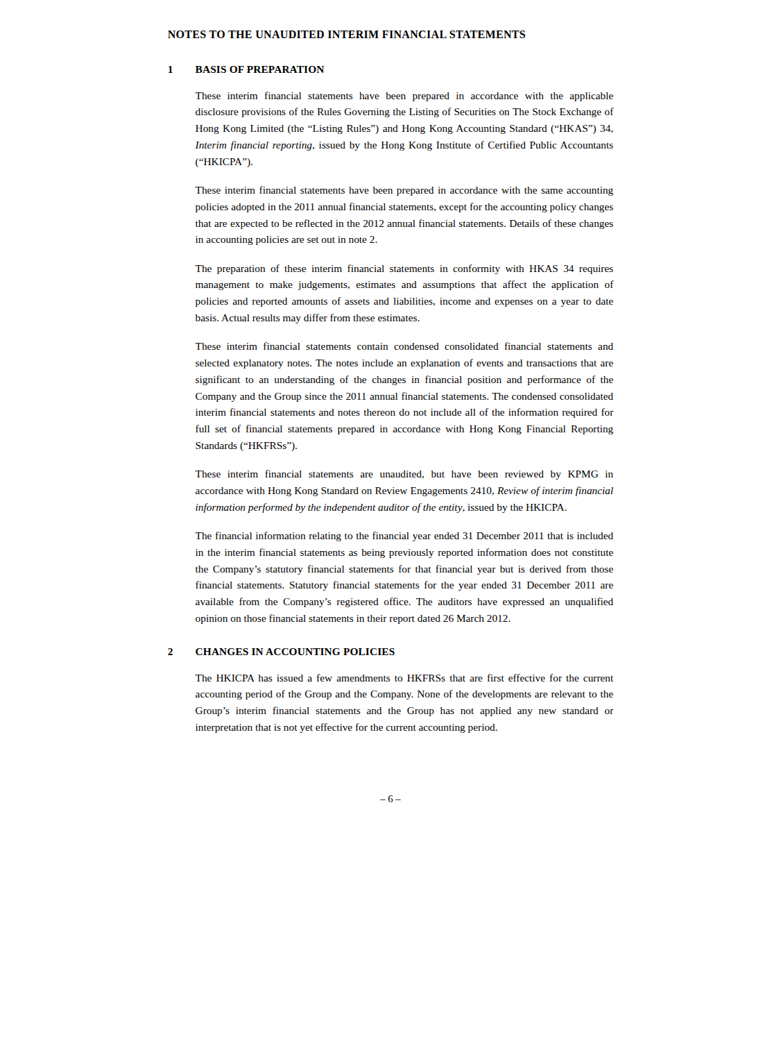Notes to the Unaudited Interim Financial Statements
1
Basis of Preparation
These interim financial statements have been prepared in accordance with the applicable disclosure provisions of the Rules Governing the Listing of Securities on The Stock Exchange of Hong Kong Limited (the “Listing Rules”) and Hong Kong Accounting Standard (“HKAS”) 34, Interim financial reporting, issued by the Hong Kong Institute of Certified Public Accountants (“HKICPA”).
These interim financial statements have been prepared in accordance with the same accounting policies adopted in the 2011 annual financial statements, except for the accounting policy changes that are expected to be reflected in the 2012 annual financial statements. Details of these changes in accounting policies are set out in note 2.
The preparation of these interim financial statements in conformity with HKAS 34 requires management to make judgements, estimates and assumptions that affect the application of policies and reported amounts of assets and liabilities, income and expenses on a year to date basis. Actual results may differ from these estimates.
These interim financial statements contain condensed consolidated financial statements and selected explanatory notes. The notes include an explanation of events and transactions that are significant to an understanding of the changes in financial position and performance of the Company and the Group since the 2011 annual financial statements. The condensed consolidated interim financial statements and notes thereon do not include all of the information required for full set of financial statements prepared in accordance with Hong Kong Financial Reporting Standards (“HKFRSs”).
These interim financial statements are unaudited, but have been reviewed by KPMG in accordance with Hong Kong Standard on Review Engagements 2410, Review of interim financial information performed by the independent auditor of the entity, issued by the HKICPA.
The financial information relating to the financial year ended 31 December 2011 that is included in the interim financial statements as being previously reported information does not constitute the Company’s statutory financial statements for that financial year but is derived from those financial statements. Statutory financial statements for the year ended 31 December 2011 are available from the Company’s registered office. The auditors have expressed an unqualified opinion on those financial statements in their report dated 26 March 2012.
2
Changes in Accounting Policies
The HKICPA has issued a few amendments to HKFRSs that are first effective for the current accounting period of the Group and the Company. None of the developments are relevant to the Group’s interim financial statements and the Group has not applied any new standard or interpretation that is not yet effective for the current accounting period.
– 6 –